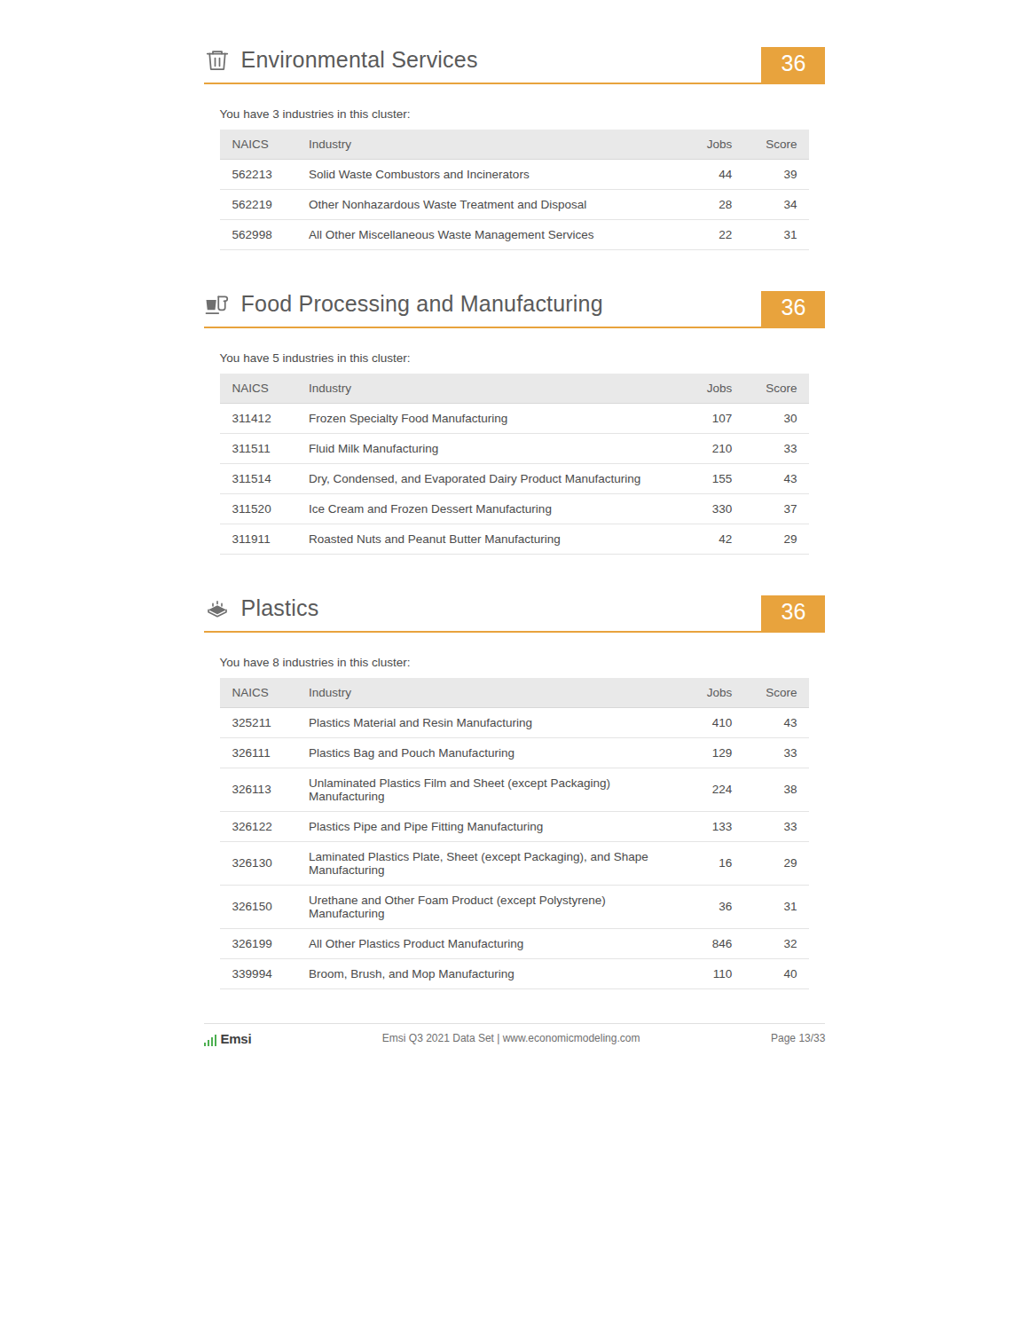Environmental Services
36
You have 3 industries in this cluster:
| NAICS | Industry | Jobs | Score |
| --- | --- | --- | --- |
| 562213 | Solid Waste Combustors and Incinerators | 44 | 39 |
| 562219 | Other Nonhazardous Waste Treatment and Disposal | 28 | 34 |
| 562998 | All Other Miscellaneous Waste Management Services | 22 | 31 |
Food Processing and Manufacturing
36
You have 5 industries in this cluster:
| NAICS | Industry | Jobs | Score |
| --- | --- | --- | --- |
| 311412 | Frozen Specialty Food Manufacturing | 107 | 30 |
| 311511 | Fluid Milk Manufacturing | 210 | 33 |
| 311514 | Dry, Condensed, and Evaporated Dairy Product Manufacturing | 155 | 43 |
| 311520 | Ice Cream and Frozen Dessert Manufacturing | 330 | 37 |
| 311911 | Roasted Nuts and Peanut Butter Manufacturing | 42 | 29 |
Plastics
36
You have 8 industries in this cluster:
| NAICS | Industry | Jobs | Score |
| --- | --- | --- | --- |
| 325211 | Plastics Material and Resin Manufacturing | 410 | 43 |
| 326111 | Plastics Bag and Pouch Manufacturing | 129 | 33 |
| 326113 | Unlaminated Plastics Film and Sheet (except Packaging) Manufacturing | 224 | 38 |
| 326122 | Plastics Pipe and Pipe Fitting Manufacturing | 133 | 33 |
| 326130 | Laminated Plastics Plate, Sheet (except Packaging), and Shape Manufacturing | 16 | 29 |
| 326150 | Urethane and Other Foam Product (except Polystyrene) Manufacturing | 36 | 31 |
| 326199 | All Other Plastics Product Manufacturing | 846 | 32 |
| 339994 | Broom, Brush, and Mop Manufacturing | 110 | 40 |
Emsi
Emsi Q3 2021 Data Set | www.economicmodeling.com
Page 13/33